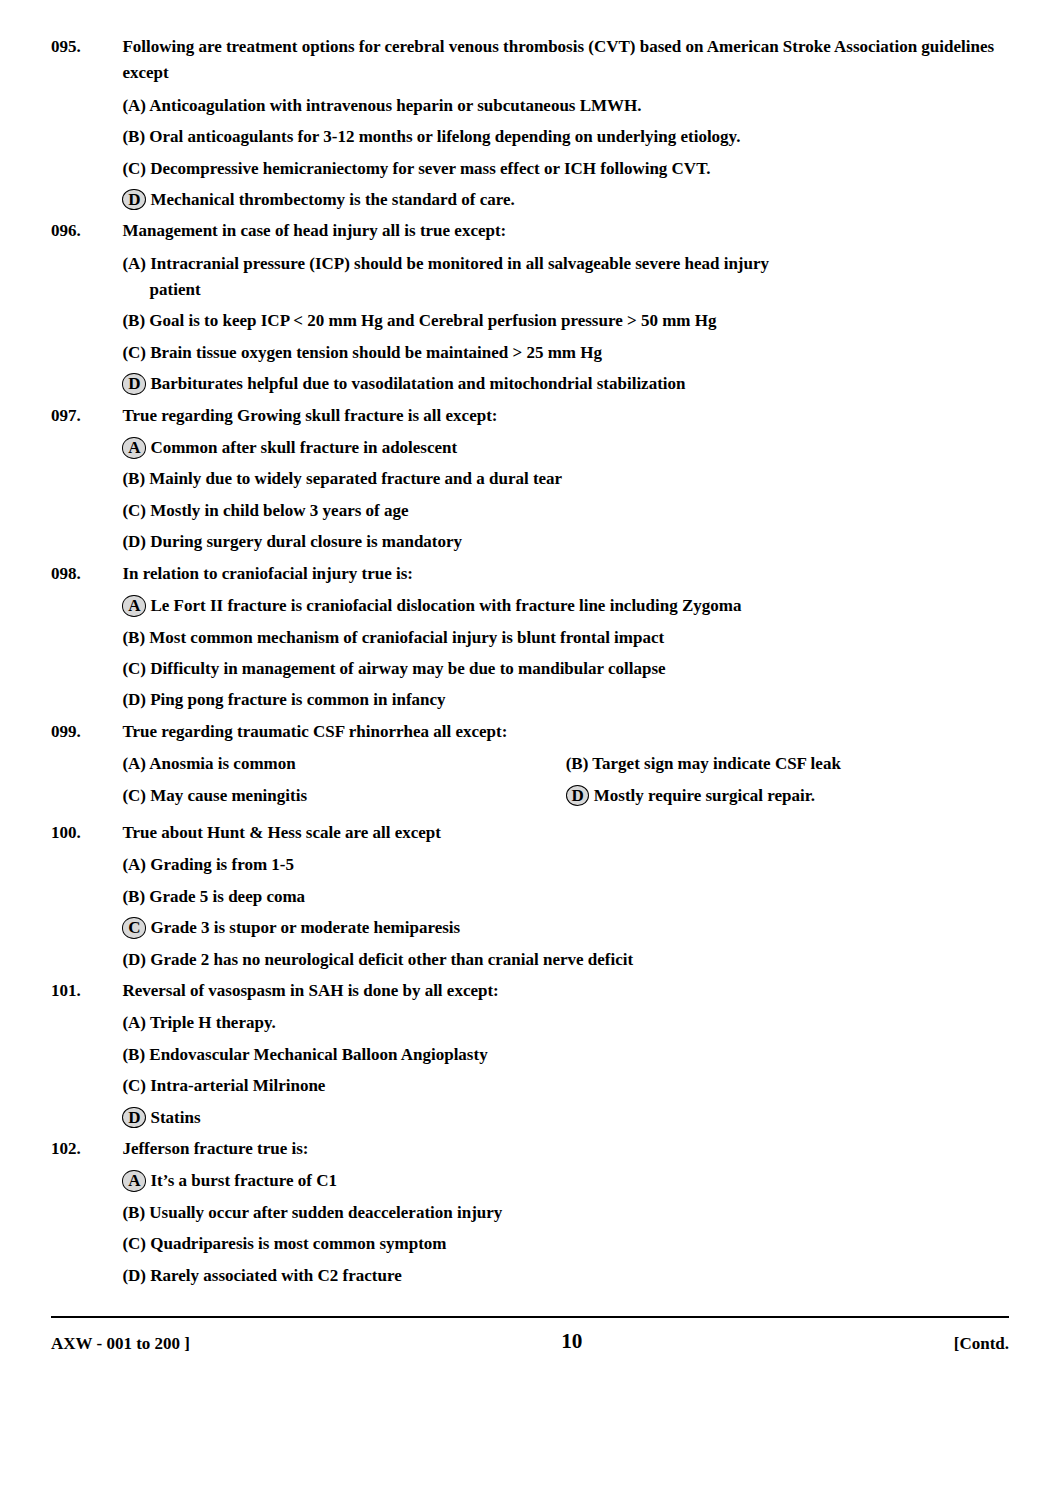095.
Following are treatment options for cerebral venous thrombosis (CVT) based on American Stroke Association guidelines except
(A) Anticoagulation with intravenous heparin or subcutaneous LMWH.
(B) Oral anticoagulants for 3-12 months or lifelong depending on underlying etiology.
(C) Decompressive hemicraniectomy for sever mass effect or ICH following CVT.
D Mechanical thrombectomy is the standard of care.
096.
Management in case of head injury all is true except:
(A) Intracranial pressure (ICP) should be monitored in all salvageable severe head injury
patient
(B) Goal is to keep ICP < 20 mm Hg and Cerebral perfusion pressure > 50 mm Hg
(C) Brain tissue oxygen tension should be maintained > 25 mm Hg
D Barbiturates helpful due to vasodilatation and mitochondrial stabilization
097.
True regarding Growing skull fracture is all except:
A Common after skull fracture in adolescent
(B) Mainly due to widely separated fracture and a dural tear
(C) Mostly in child below 3 years of age
(D) During surgery dural closure is mandatory
098.
In relation to craniofacial injury true is:
A Le Fort II fracture is craniofacial dislocation with fracture line including Zygoma
(B) Most common mechanism of craniofacial injury is blunt frontal impact
(C) Difficulty in management of airway may be due to mandibular collapse
(D) Ping pong fracture is common in infancy
099.
True regarding traumatic CSF rhinorrhea all except:
(A) Anosmia is common
(C) May cause meningitis
(B) Target sign may indicate CSF leak
D Mostly require surgical repair.
100.
True about Hunt & Hess scale are all except
(A) Grading is from 1-5
(B) Grade 5 is deep coma
C Grade 3 is stupor or moderate hemiparesis
(D) Grade 2 has no neurological deficit other than cranial nerve deficit
101.
Reversal of vasospasm in SAH is done by all except:
(A) Triple H therapy.
(B) Endovascular Mechanical Balloon Angioplasty
(C) Intra-arterial Milrinone
D Statins
102.
Jefferson fracture true is:
A It’s a burst fracture of C1
(B) Usually occur after sudden deacceleration injury
(C) Quadriparesis is most common symptom
(D) Rarely associated with C2 fracture
AXW - 001 to 200 ]
10
[Contd.